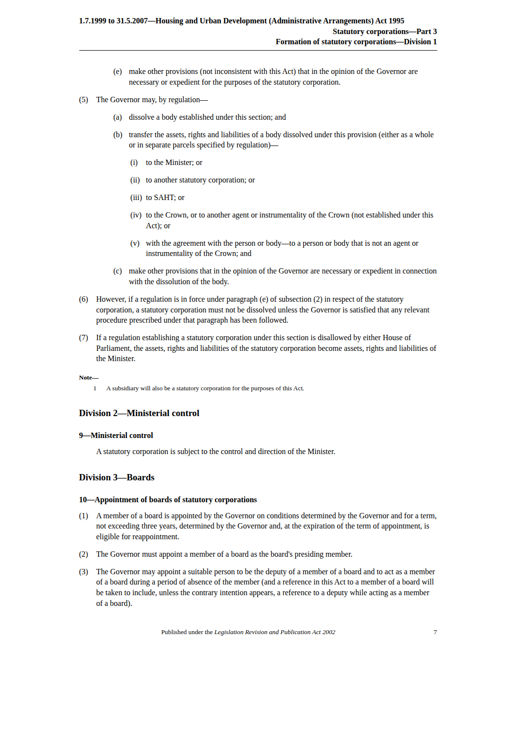1.7.1999 to 31.5.2007—Housing and Urban Development (Administrative Arrangements) Act 1995
Statutory corporations—Part 3
Formation of statutory corporations—Division 1
(e)
make other provisions (not inconsistent with this Act) that in the opinion of the Governor are necessary or expedient for the purposes of the statutory corporation.
(5)
The Governor may, by regulation—
(a)
dissolve a body established under this section; and
(b)
transfer the assets, rights and liabilities of a body dissolved under this provision (either as a whole or in separate parcels specified by regulation)—
(i)
to the Minister; or
(ii)
to another statutory corporation; or
(iii)
to SAHT; or
(iv)
to the Crown, or to another agent or instrumentality of the Crown (not established under this Act); or
(v)
with the agreement with the person or body—to a person or body that is not an agent or instrumentality of the Crown; and
(c)
make other provisions that in the opinion of the Governor are necessary or expedient in connection with the dissolution of the body.
(6)
However, if a regulation is in force under paragraph (e) of subsection (2) in respect of the statutory corporation, a statutory corporation must not be dissolved unless the Governor is satisfied that any relevant procedure prescribed under that paragraph has been followed.
(7)
If a regulation establishing a statutory corporation under this section is disallowed by either House of Parliament, the assets, rights and liabilities of the statutory corporation become assets, rights and liabilities of the Minister.
Note—
1
A subsidiary will also be a statutory corporation for the purposes of this Act.
Division 2—Ministerial control
9—Ministerial control
A statutory corporation is subject to the control and direction of the Minister.
Division 3—Boards
10—Appointment of boards of statutory corporations
(1)
A member of a board is appointed by the Governor on conditions determined by the Governor and for a term, not exceeding three years, determined by the Governor and, at the expiration of the term of appointment, is eligible for reappointment.
(2)
The Governor must appoint a member of a board as the board's presiding member.
(3)
The Governor may appoint a suitable person to be the deputy of a member of a board and to act as a member of a board during a period of absence of the member (and a reference in this Act to a member of a board will be taken to include, unless the contrary intention appears, a reference to a deputy while acting as a member of a board).
Published under the Legislation Revision and Publication Act 2002
7